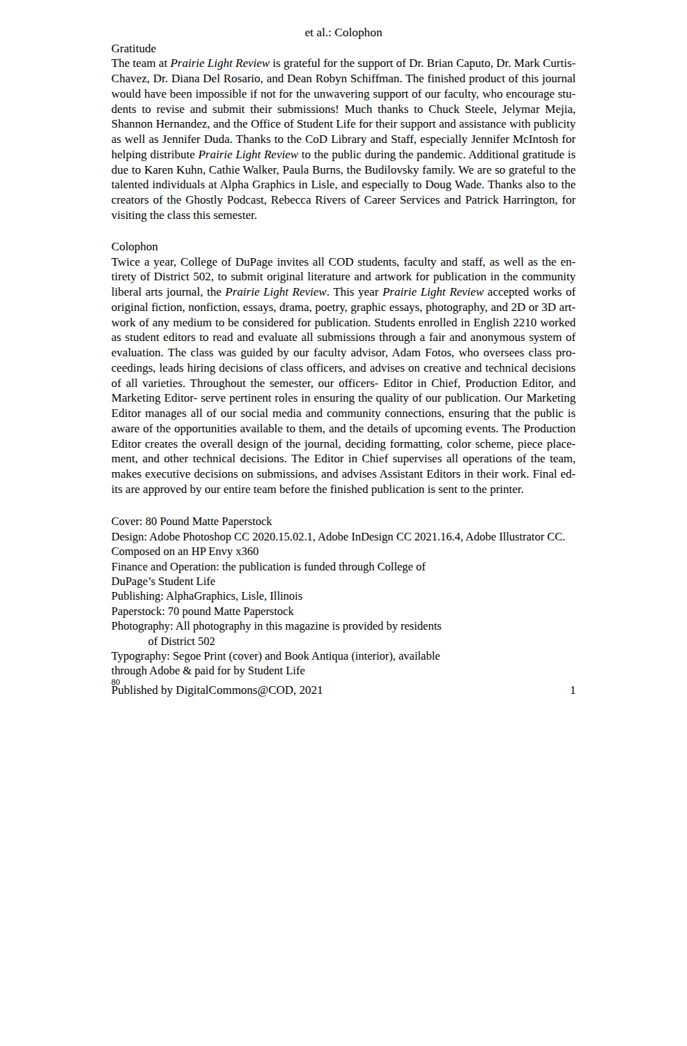et al.: Colophon
Gratitude
The team at Prairie Light Review is grateful for the support of Dr. Brian Caputo, Dr. Mark Curtis-Chavez, Dr. Diana Del Rosario, and Dean Robyn Schiffman. The finished product of this journal would have been impossible if not for the unwavering support of our faculty, who encourage students to revise and submit their submissions! Much thanks to Chuck Steele, Jelymar Mejia, Shannon Hernandez, and the Office of Student Life for their support and assistance with publicity as well as Jennifer Duda. Thanks to the CoD Library and Staff, especially Jennifer McIntosh for helping distribute Prairie Light Review to the public during the pandemic. Additional gratitude is due to Karen Kuhn, Cathie Walker, Paula Burns, the Budilovsky family. We are so grateful to the talented individuals at Alpha Graphics in Lisle, and especially to Doug Wade. Thanks also to the creators of the Ghostly Podcast, Rebecca Rivers of Career Services and Patrick Harrington, for visiting the class this semester.
Colophon
Twice a year, College of DuPage invites all COD students, faculty and staff, as well as the entirety of District 502, to submit original literature and artwork for publication in the community liberal arts journal, the Prairie Light Review. This year Prairie Light Review accepted works of original fiction, nonfiction, essays, drama, poetry, graphic essays, photography, and 2D or 3D artwork of any medium to be considered for publication. Students enrolled in English 2210 worked as student editors to read and evaluate all submissions through a fair and anonymous system of evaluation. The class was guided by our faculty advisor, Adam Fotos, who oversees class proceedings, leads hiring decisions of class officers, and advises on creative and technical decisions of all varieties. Throughout the semester, our officers- Editor in Chief, Production Editor, and Marketing Editor- serve pertinent roles in ensuring the quality of our publication. Our Marketing Editor manages all of our social media and community connections, ensuring that the public is aware of the opportunities available to them, and the details of upcoming events. The Production Editor creates the overall design of the journal, deciding formatting, color scheme, piece placement, and other technical decisions. The Editor in Chief supervises all operations of the team, makes executive decisions on submissions, and advises Assistant Editors in their work. Final edits are approved by our entire team before the finished publication is sent to the printer.
Cover: 80 Pound Matte Paperstock
Design: Adobe Photoshop CC 2020.15.02.1, Adobe InDesign CC 2021.16.4, Adobe Illustrator CC. Composed on an HP Envy x360
Finance and Operation: the publication is funded through College of
DuPage’s Student Life
Publishing: AlphaGraphics, Lisle, Illinois
Paperstock: 70 pound Matte Paperstock
Photography: All photography in this magazine is provided by residents
of District 502
Typography: Segoe Print (cover) and Book Antiqua (interior), available
through Adobe & paid for by Student Life
80
Published by DigitalCommons@COD, 2021 1